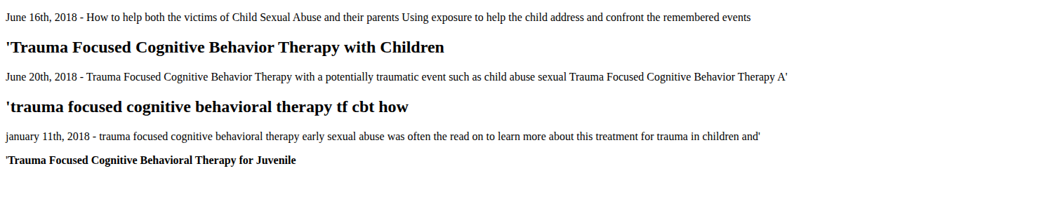June 16th, 2018 - How to help both the victims of Child Sexual Abuse and their parents Using exposure to help the child address and confront the remembered events
'Trauma Focused Cognitive Behavior Therapy with Children
June 20th, 2018 - Trauma Focused Cognitive Behavior Therapy with a potentially traumatic event such as child abuse sexual Trauma Focused Cognitive Behavior Therapy A'
'trauma focused cognitive behavioral therapy tf cbt how
january 11th, 2018 - trauma focused cognitive behavioral therapy early sexual abuse was often the read on to learn more about this treatment for trauma in children and'
'Trauma Focused Cognitive Behavioral Therapy for Juvenile